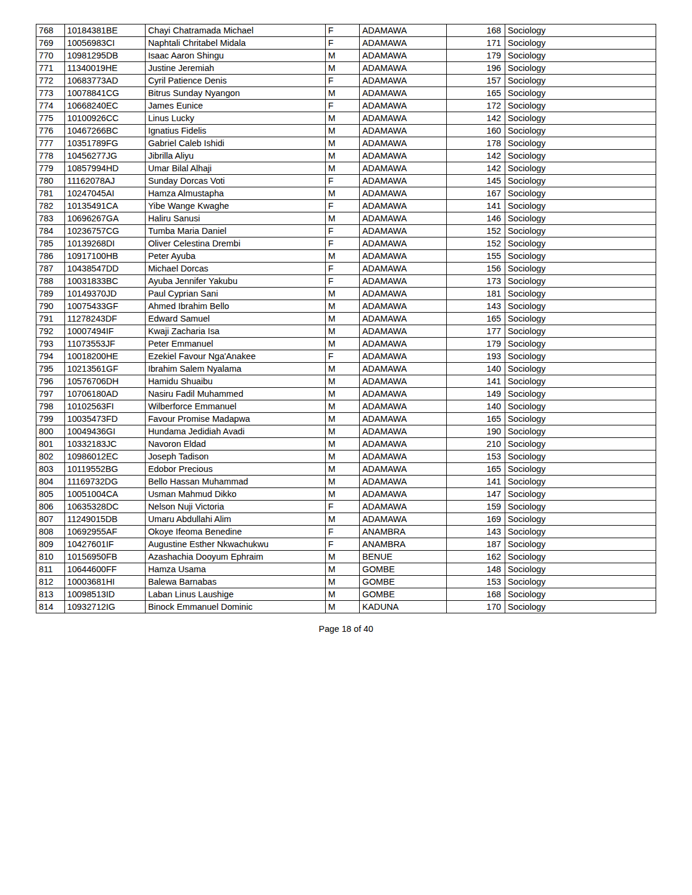| 768 | 10184381BE | Chayi Chatramada Michael | F | ADAMAWA | 168 | Sociology |
| 769 | 10056983CI | Naphtali Chritabel Midala | F | ADAMAWA | 171 | Sociology |
| 770 | 10981295DB | Isaac Aaron Shingu | M | ADAMAWA | 179 | Sociology |
| 771 | 11340019HE | Justine Jeremiah | M | ADAMAWA | 196 | Sociology |
| 772 | 10683773AD | Cyril Patience Denis | F | ADAMAWA | 157 | Sociology |
| 773 | 10078841CG | Bitrus Sunday Nyangon | M | ADAMAWA | 165 | Sociology |
| 774 | 10668240EC | James Eunice | F | ADAMAWA | 172 | Sociology |
| 775 | 10100926CC | Linus Lucky | M | ADAMAWA | 142 | Sociology |
| 776 | 10467266BC | Ignatius Fidelis | M | ADAMAWA | 160 | Sociology |
| 777 | 10351789FG | Gabriel Caleb Ishidi | M | ADAMAWA | 178 | Sociology |
| 778 | 10456277JG | Jibrilla Aliyu | M | ADAMAWA | 142 | Sociology |
| 779 | 10857994HD | Umar Bilal Alhaji | M | ADAMAWA | 142 | Sociology |
| 780 | 11162078AJ | Sunday Dorcas Voti | F | ADAMAWA | 145 | Sociology |
| 781 | 10247045AI | Hamza Almustapha | M | ADAMAWA | 167 | Sociology |
| 782 | 10135491CA | Yibe Wange Kwaghe | F | ADAMAWA | 141 | Sociology |
| 783 | 10696267GA | Haliru Sanusi | M | ADAMAWA | 146 | Sociology |
| 784 | 10236757CG | Tumba Maria Daniel | F | ADAMAWA | 152 | Sociology |
| 785 | 10139268DI | Oliver Celestina Drembi | F | ADAMAWA | 152 | Sociology |
| 786 | 10917100HB | Peter Ayuba | M | ADAMAWA | 155 | Sociology |
| 787 | 10438547DD | Michael Dorcas | F | ADAMAWA | 156 | Sociology |
| 788 | 10031833BC | Ayuba Jennifer Yakubu | F | ADAMAWA | 173 | Sociology |
| 789 | 10149370JD | Paul Cyprian Sani | M | ADAMAWA | 181 | Sociology |
| 790 | 10075433GF | Ahmed Ibrahim Bello | M | ADAMAWA | 143 | Sociology |
| 791 | 11278243DF | Edward Samuel | M | ADAMAWA | 165 | Sociology |
| 792 | 10007494IF | Kwaji Zacharia Isa | M | ADAMAWA | 177 | Sociology |
| 793 | 11073553JF | Peter Emmanuel | M | ADAMAWA | 179 | Sociology |
| 794 | 10018200HE | Ezekiel Favour Nga'Anakee | F | ADAMAWA | 193 | Sociology |
| 795 | 10213561GF | Ibrahim Salem Nyalama | M | ADAMAWA | 140 | Sociology |
| 796 | 10576706DH | Hamidu Shuaibu | M | ADAMAWA | 141 | Sociology |
| 797 | 10706180AD | Nasiru Fadil Muhammed | M | ADAMAWA | 149 | Sociology |
| 798 | 10102563FI | Wilberforce Emmanuel | M | ADAMAWA | 140 | Sociology |
| 799 | 10035473FD | Favour Promise Madapwa | M | ADAMAWA | 165 | Sociology |
| 800 | 10049436GI | Hundama Jedidiah Avadi | M | ADAMAWA | 190 | Sociology |
| 801 | 10332183JC | Navoron Eldad | M | ADAMAWA | 210 | Sociology |
| 802 | 10986012EC | Joseph Tadison | M | ADAMAWA | 153 | Sociology |
| 803 | 10119552BG | Edobor Precious | M | ADAMAWA | 165 | Sociology |
| 804 | 11169732DG | Bello Hassan Muhammad | M | ADAMAWA | 141 | Sociology |
| 805 | 10051004CA | Usman Mahmud Dikko | M | ADAMAWA | 147 | Sociology |
| 806 | 10635328DC | Nelson Nuji Victoria | F | ADAMAWA | 159 | Sociology |
| 807 | 11249015DB | Umaru Abdullahi Alim | M | ADAMAWA | 169 | Sociology |
| 808 | 10692955AF | Okoye Ifeoma Benedine | F | ANAMBRA | 143 | Sociology |
| 809 | 10427601IF | Augustine Esther Nkwachukwu | F | ANAMBRA | 187 | Sociology |
| 810 | 10156950FB | Azashachia Dooyum Ephraim | M | BENUE | 162 | Sociology |
| 811 | 10644600FF | Hamza Usama | M | GOMBE | 148 | Sociology |
| 812 | 10003681HI | Balewa Barnabas | M | GOMBE | 153 | Sociology |
| 813 | 10098513ID | Laban Linus Laushige | M | GOMBE | 168 | Sociology |
| 814 | 10932712IG | Binock Emmanuel Dominic | M | KADUNA | 170 | Sociology |
Page 18 of 40